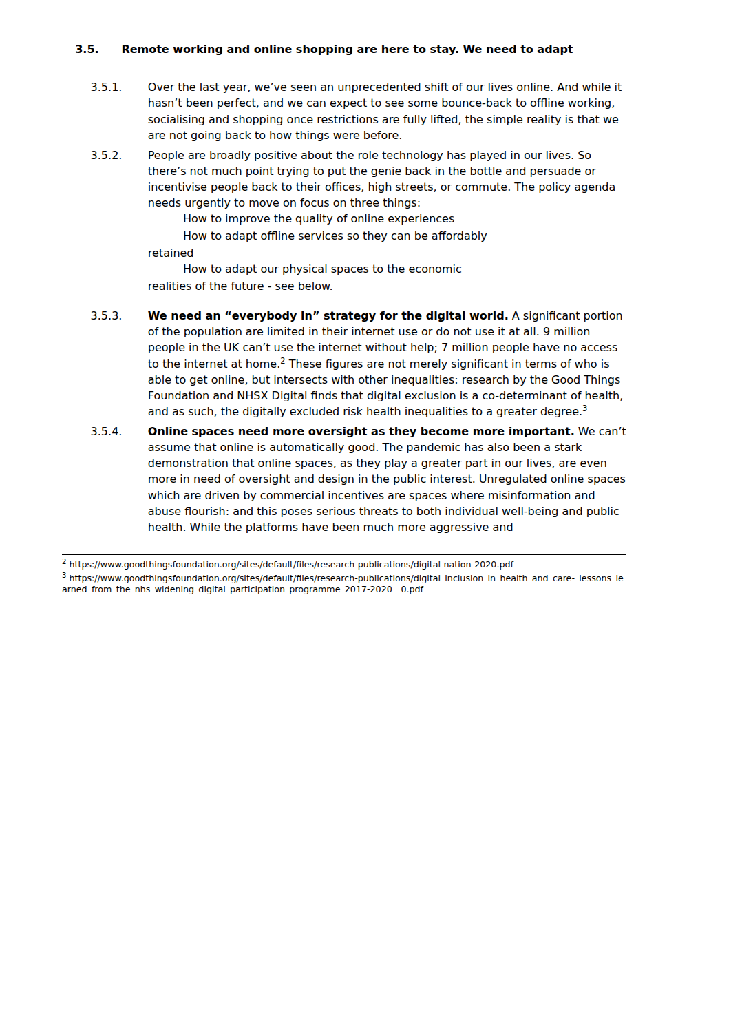3.5.
Remote working and online shopping are here to stay. We need to adapt
3.5.1.
Over the last year, we’ve seen an unprecedented shift of our lives online. And while it hasn’t been perfect, and we can expect to see some bounce-back to offline working, socialising and shopping once restrictions are fully lifted, the simple reality is that we are not going back to how things were before.
3.5.2.
People are broadly positive about the role technology has played in our lives. So there’s not much point trying to put the genie back in the bottle and persuade or incentivise people back to their offices, high streets, or commute. The policy agenda needs urgently to move on focus on three things:
How to improve the quality of online experiences
How to adapt offline services so they can be affordably
retained
How to adapt our physical spaces to the economic
realities of the future - see below.
3.5.3.
We need an “everybody in” strategy for the digital world. A significant portion of the population are limited in their internet use or do not use it at all. 9 million people in the UK can’t use the internet without help; 7 million people have no access to the internet at home.2 These figures are not merely significant in terms of who is able to get online, but intersects with other inequalities: research by the Good Things Foundation and NHSX Digital finds that digital exclusion is a co-determinant of health, and as such, the digitally excluded risk health inequalities to a greater degree.3
3.5.4.
Online spaces need more oversight as they become more important. We can’t assume that online is automatically good. The pandemic has also been a stark demonstration that online spaces, as they play a greater part in our lives, are even more in need of oversight and design in the public interest. Unregulated online spaces which are driven by commercial incentives are spaces where misinformation and abuse flourish: and this poses serious threats to both individual well-being and public health. While the platforms have been much more aggressive and
2 https://www.goodthingsfoundation.org/sites/default/files/research-publications/digital-nation-2020.pdf
3 https://www.goodthingsfoundation.org/sites/default/files/research-publications/digital_inclusion_in_health_and_care-_lessons_learned_from_the_nhs_widening_digital_participation_programme_2017-2020__0.pdf